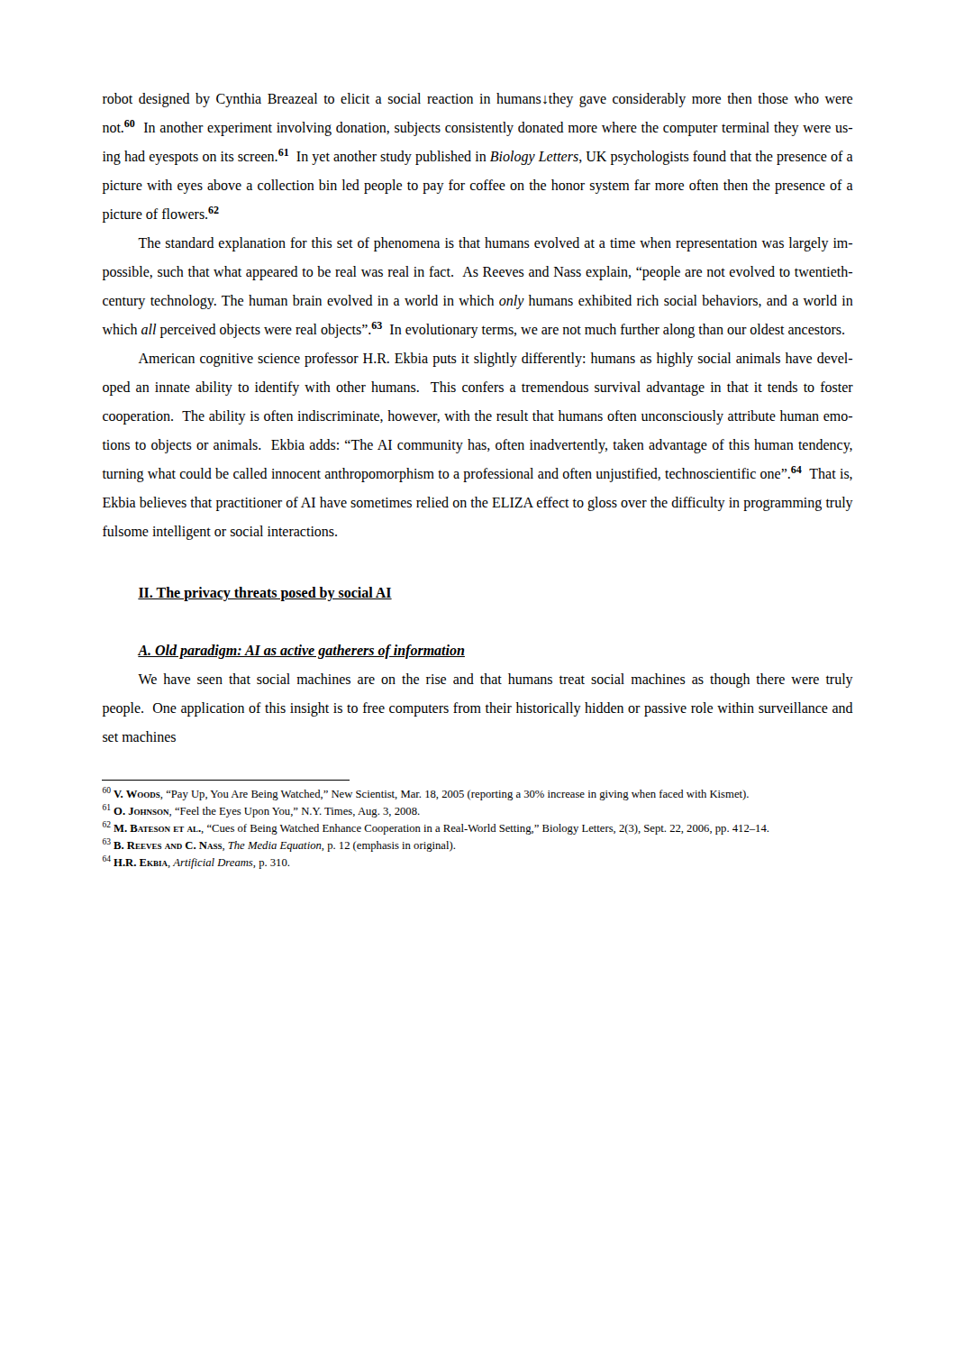robot designed by Cynthia Breazeal to elicit a social reaction in humans↓they gave considerably more then those who were not.60 In another experiment involving donation, subjects consistently donated more where the computer terminal they were using had eyespots on its screen.61 In yet another study published in Biology Letters, UK psychologists found that the presence of a picture with eyes above a collection bin led people to pay for coffee on the honor system far more often then the presence of a picture of flowers.62
The standard explanation for this set of phenomena is that humans evolved at a time when representation was largely impossible, such that what appeared to be real was real in fact. As Reeves and Nass explain, “people are not evolved to twentieth-century technology. The human brain evolved in a world in which only humans exhibited rich social behaviors, and a world in which all perceived objects were real objects”.63 In evolutionary terms, we are not much further along than our oldest ancestors.
American cognitive science professor H.R. Ekbia puts it slightly differently: humans as highly social animals have developed an innate ability to identify with other humans. This confers a tremendous survival advantage in that it tends to foster cooperation. The ability is often indiscriminate, however, with the result that humans often unconsciously attribute human emotions to objects or animals. Ekbia adds: “The AI community has, often inadvertently, taken advantage of this human tendency, turning what could be called innocent anthropomorphism to a professional and often unjustified, technoscientific one”.64 That is, Ekbia believes that practitioner of AI have sometimes relied on the ELIZA effect to gloss over the difficulty in programming truly fulsome intelligent or social interactions.
II. The privacy threats posed by social AI
A. Old paradigm: AI as active gatherers of information
We have seen that social machines are on the rise and that humans treat social machines as though there were truly people. One application of this insight is to free computers from their historically hidden or passive role within surveillance and set machines
60 V. Woods, “Pay Up, You Are Being Watched,” New Scientist, Mar. 18, 2005 (reporting a 30% increase in giving when faced with Kismet).
61 O. Johnson, “Feel the Eyes Upon You,” N.Y. Times, Aug. 3, 2008.
62 M. Bateson et al., “Cues of Being Watched Enhance Cooperation in a Real-World Setting,” Biology Letters, 2(3), Sept. 22, 2006, pp. 412–14.
63 B. Reeves and C. Nass, The Media Equation, p. 12 (emphasis in original).
64 H.R. Ekbia, Artificial Dreams, p. 310.